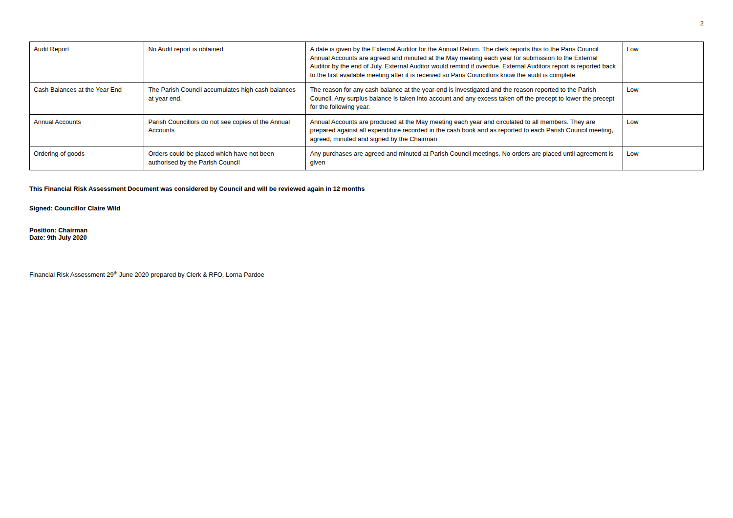2
| Audit Report | No Audit report is obtained | A date is given by the External Auditor for the Annual Return. The clerk reports this to the Paris Council Annual Accounts are agreed and minuted at the May meeting each year for submission to the External Auditor by the end of July. External Auditor would remind if overdue. External Auditors report is reported back to the first available meeting after it is received so Paris Councillors know the audit is complete | Low |
| Cash Balances at the Year End | The Parish Council accumulates high cash balances at year end. | The reason for any cash balance at the year-end is investigated and the reason reported to the Parish Council. Any surplus balance is taken into account and any excess taken off the precept to lower the precept for the following year. | Low |
| Annual Accounts | Parish Councillors do not see copies of the Annual Accounts | Annual Accounts are produced at the May meeting each year and circulated to all members. They are prepared against all expenditure recorded in the cash book and as reported to each Parish Council meeting, agreed, minuted and signed by the Chairman | Low |
| Ordering of goods | Orders could be placed which have not been authorised by the Parish Council | Any purchases are agreed and minuted at Parish Council meetings. No orders are placed until agreement is given | Low |
This Financial Risk Assessment Document was considered by Council and will be reviewed again in 12 months
Signed: Councillor Claire Wild
Position: Chairman
Date: 9th July 2020
Financial Risk Assessment 29th June 2020 prepared by Clerk & RFO. Lorna Pardoe